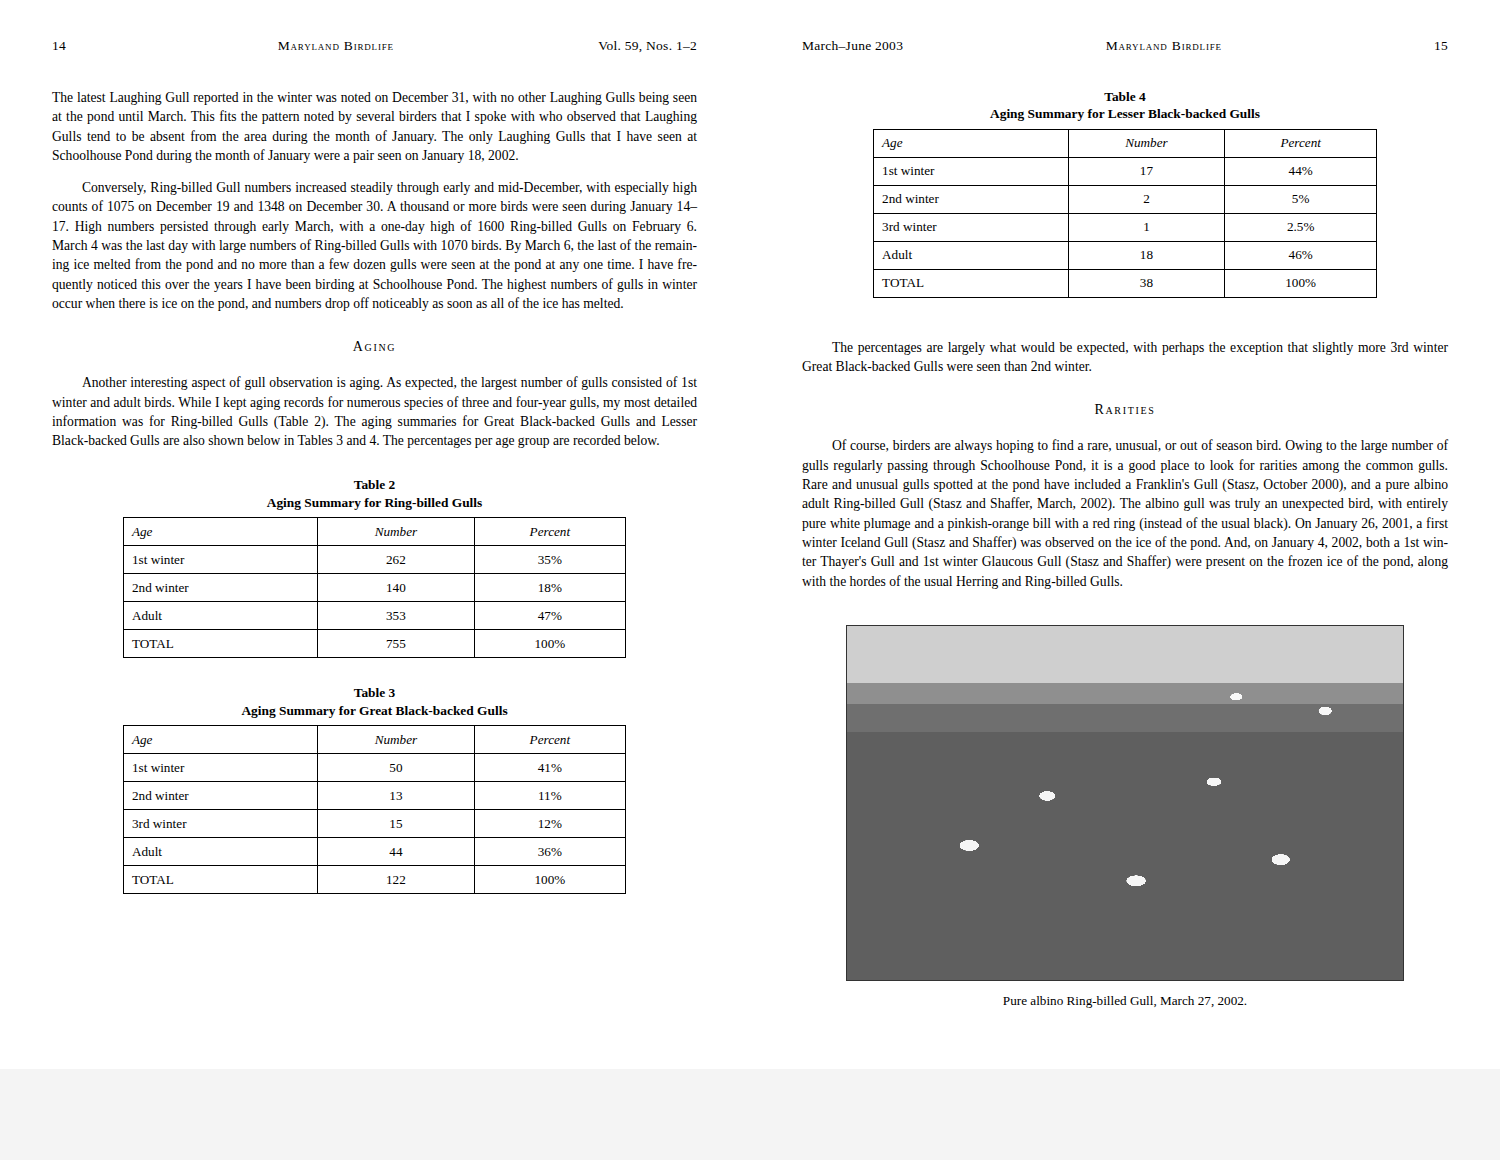14 Maryland Birdlife Vol. 59, Nos. 1–2
The latest Laughing Gull reported in the winter was noted on December 31, with no other Laughing Gulls being seen at the pond until March. This fits the pattern noted by several birders that I spoke with who observed that Laughing Gulls tend to be absent from the area during the month of January. The only Laughing Gulls that I have seen at Schoolhouse Pond during the month of January were a pair seen on January 18, 2002.
Conversely, Ring-billed Gull numbers increased steadily through early and mid-December, with especially high counts of 1075 on December 19 and 1348 on December 30. A thousand or more birds were seen during January 14–17. High numbers persisted through early March, with a one-day high of 1600 Ring-billed Gulls on February 6. March 4 was the last day with large numbers of Ring-billed Gulls with 1070 birds. By March 6, the last of the remaining ice melted from the pond and no more than a few dozen gulls were seen at the pond at any one time. I have frequently noticed this over the years I have been birding at Schoolhouse Pond. The highest numbers of gulls in winter occur when there is ice on the pond, and numbers drop off noticeably as soon as all of the ice has melted.
Aging
Another interesting aspect of gull observation is aging. As expected, the largest number of gulls consisted of 1st winter and adult birds. While I kept aging records for numerous species of three and four-year gulls, my most detailed information was for Ring-billed Gulls (Table 2). The aging summaries for Great Black-backed Gulls and Lesser Black-backed Gulls are also shown below in Tables 3 and 4. The percentages per age group are recorded below.
Table 2
Aging Summary for Ring-billed Gulls
| Age | Number | Percent |
| --- | --- | --- |
| 1st winter | 262 | 35% |
| 2nd winter | 140 | 18% |
| Adult | 353 | 47% |
| TOTAL | 755 | 100% |
Table 3
Aging Summary for Great Black-backed Gulls
| Age | Number | Percent |
| --- | --- | --- |
| 1st winter | 50 | 41% |
| 2nd winter | 13 | 11% |
| 3rd winter | 15 | 12% |
| Adult | 44 | 36% |
| TOTAL | 122 | 100% |
March–June 2003 Maryland Birdlife 15
Table 4
Aging Summary for Lesser Black-backed Gulls
| Age | Number | Percent |
| --- | --- | --- |
| 1st winter | 17 | 44% |
| 2nd winter | 2 | 5% |
| 3rd winter | 1 | 2.5% |
| Adult | 18 | 46% |
| TOTAL | 38 | 100% |
The percentages are largely what would be expected, with perhaps the exception that slightly more 3rd winter Great Black-backed Gulls were seen than 2nd winter.
Rarities
Of course, birders are always hoping to find a rare, unusual, or out of season bird. Owing to the large number of gulls regularly passing through Schoolhouse Pond, it is a good place to look for rarities among the common gulls. Rare and unusual gulls spotted at the pond have included a Franklin's Gull (Stasz, October 2000), and a pure albino adult Ring-billed Gull (Stasz and Shaffer, March, 2002). The albino gull was truly an unexpected bird, with entirely pure white plumage and a pinkish-orange bill with a red ring (instead of the usual black). On January 26, 2001, a first winter Iceland Gull (Stasz and Shaffer) was observed on the ice of the pond. And, on January 4, 2002, both a 1st winter Thayer's Gull and 1st winter Glaucous Gull (Stasz and Shaffer) were present on the frozen ice of the pond, along with the hordes of the usual Herring and Ring-billed Gulls.
Pure albino Ring-billed Gull, March 27, 2002.